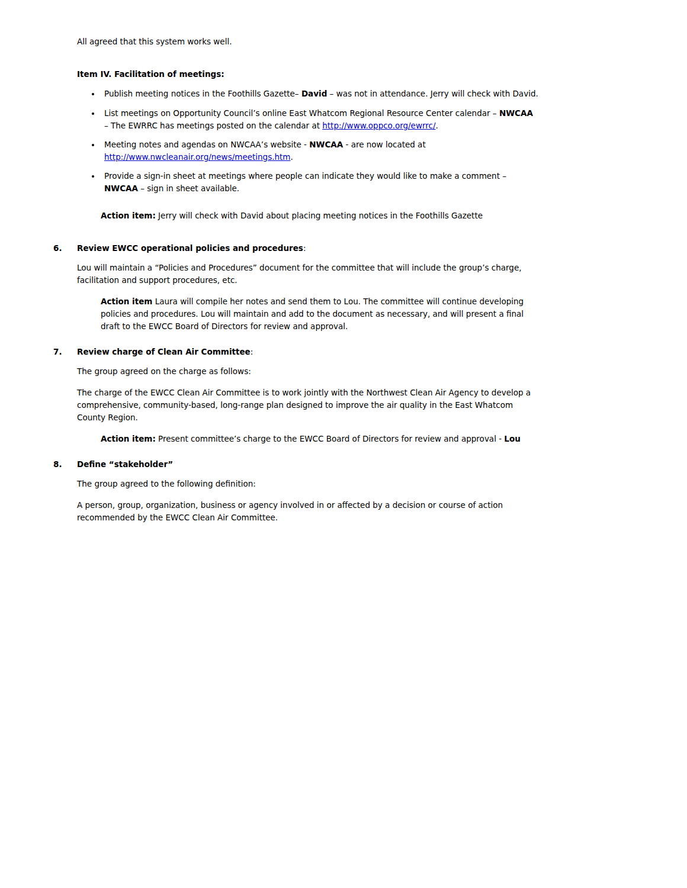All agreed that this system works well.
Item IV. Facilitation of meetings:
Publish meeting notices in the Foothills Gazette– David – was not in attendance. Jerry will check with David.
List meetings on Opportunity Council’s online East Whatcom Regional Resource Center calendar – NWCAA – The EWRRC has meetings posted on the calendar at http://www.oppco.org/ewrrc/.
Meeting notes and agendas on NWCAA’s website - NWCAA - are now located at http://www.nwcleanair.org/news/meetings.htm.
Provide a sign-in sheet at meetings where people can indicate they would like to make a comment – NWCAA – sign in sheet available.
Action item: Jerry will check with David about placing meeting notices in the Foothills Gazette
Review EWCC operational policies and procedures:
Lou will maintain a “Policies and Procedures” document for the committee that will include the group’s charge, facilitation and support procedures, etc.
Action item Laura will compile her notes and send them to Lou. The committee will continue developing policies and procedures. Lou will maintain and add to the document as necessary, and will present a final draft to the EWCC Board of Directors for review and approval.
Review charge of Clean Air Committee:
The group agreed on the charge as follows:
The charge of the EWCC Clean Air Committee is to work jointly with the Northwest Clean Air Agency to develop a comprehensive, community-based, long-range plan designed to improve the air quality in the East Whatcom County Region.
Action item: Present committee’s charge to the EWCC Board of Directors for review and approval - Lou
Define “stakeholder”
The group agreed to the following definition:
A person, group, organization, business or agency involved in or affected by a decision or course of action recommended by the EWCC Clean Air Committee.